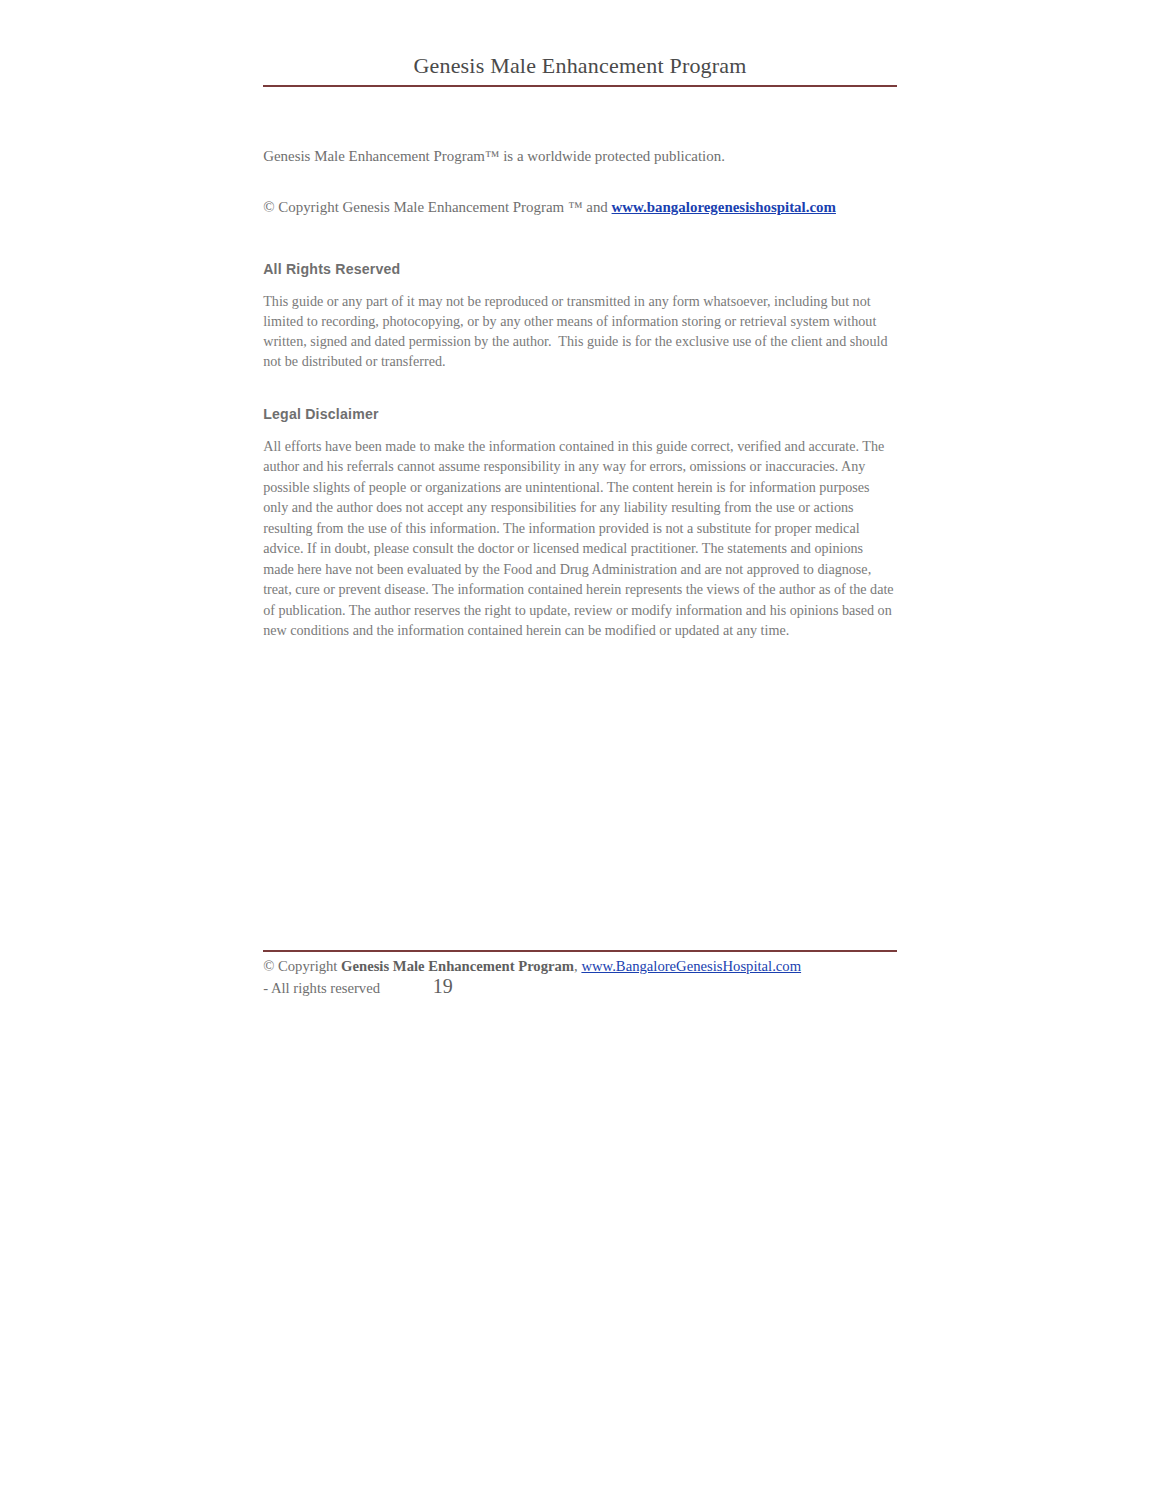Genesis Male Enhancement Program
Genesis Male Enhancement Program™ is a worldwide protected publication.
© Copyright Genesis Male Enhancement Program ™ and www.bangaloregenesishospital.com
All Rights Reserved
This guide or any part of it may not be reproduced or transmitted in any form whatsoever, including but not limited to recording, photocopying, or by any other means of information storing or retrieval system without written, signed and dated permission by the author. This guide is for the exclusive use of the client and should not be distributed or transferred.
Legal Disclaimer
All efforts have been made to make the information contained in this guide correct, verified and accurate. The author and his referrals cannot assume responsibility in any way for errors, omissions or inaccuracies. Any possible slights of people or organizations are unintentional. The content herein is for information purposes only and the author does not accept any responsibilities for any liability resulting from the use or actions resulting from the use of this information. The information provided is not a substitute for proper medical advice. If in doubt, please consult the doctor or licensed medical practitioner. The statements and opinions made here have not been evaluated by the Food and Drug Administration and are not approved to diagnose, treat, cure or prevent disease. The information contained herein represents the views of the author as of the date of publication. The author reserves the right to update, review or modify information and his opinions based on new conditions and the information contained herein can be modified or updated at any time.
© Copyright Genesis Male Enhancement Program, www.BangaloreGenesisHospital.com
- All rights reserved 19